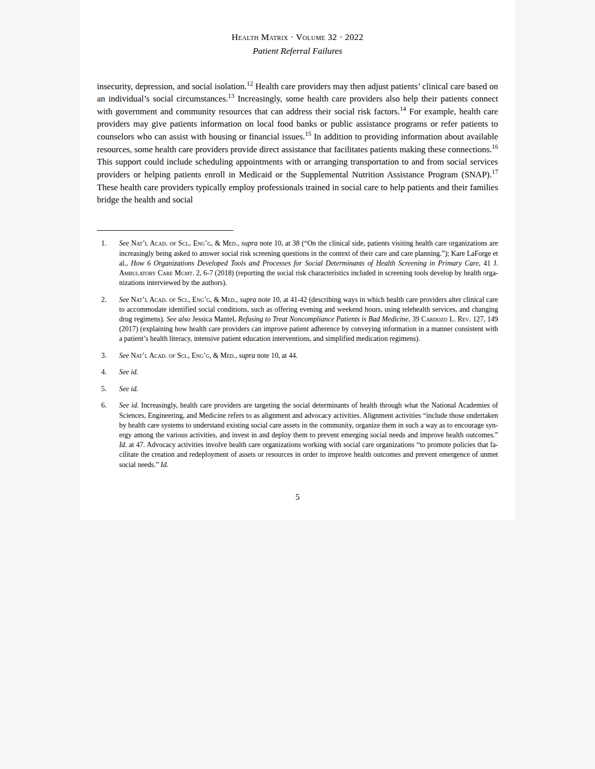Health Matrix · Volume 32 · 2022
Patient Referral Failures
insecurity, depression, and social isolation.12 Health care providers may then adjust patients’ clinical care based on an individual’s social circumstances.13 Increasingly, some health care providers also help their patients connect with government and community resources that can address their social risk factors.14 For example, health care providers may give patients information on local food banks or public assistance programs or refer patients to counselors who can assist with housing or financial issues.15 In addition to providing information about available resources, some health care providers provide direct assistance that facilitates patients making these connections.16 This support could include scheduling appointments with or arranging transportation to and from social services providers or helping patients enroll in Medicaid or the Supplemental Nutrition Assistance Program (SNAP).17 These health care providers typically employ professionals trained in social care to help patients and their families bridge the health and social
See Nat’l Acad. of Sci., Eng’g, & Med., supra note 10, at 38 (“On the clinical side, patients visiting health care organizations are increasingly being asked to answer social risk screening questions in the context of their care and care planning.”); Kare LaForge et al., How 6 Organizations Developed Tools and Processes for Social Determinants of Health Screening in Primary Care, 41 J. Ambulatory Care Mgmt. 2, 6-7 (2018) (reporting the social risk characteristics included in screening tools develop by health organizations interviewed by the authors).
See Nat’l Acad. of Sci., Eng’g, & Med., supra note 10, at 41-42 (describing ways in which health care providers alter clinical care to accommodate identified social conditions, such as offering evening and weekend hours, using telehealth services, and changing drug regimens). See also Jessica Mantel, Refusing to Treat Noncompliance Patients is Bad Medicine, 39 Cardozo L. Rev. 127, 149 (2017) (explaining how health care providers can improve patient adherence by conveying information in a manner consistent with a patient’s health literacy, intensive patient education interventions, and simplified medication regimens).
See Nat’l Acad. of Sci., Eng’g, & Med., supra note 10, at 44.
See id.
See id.
See id. Increasingly, health care providers are targeting the social determinants of health through what the National Academies of Sciences, Engineering, and Medicine refers to as alignment and advocacy activities. Alignment activities “include those undertaken by health care systems to understand existing social care assets in the community, organize them in such a way as to encourage synergy among the various activities, and invest in and deploy them to prevent emerging social needs and improve health outcomes.” Id. at 47. Advocacy activities involve health care organizations working with social care organizations “to promote policies that facilitate the creation and redeployment of assets or resources in order to improve health outcomes and prevent emergence of unmet social needs.” Id.
5